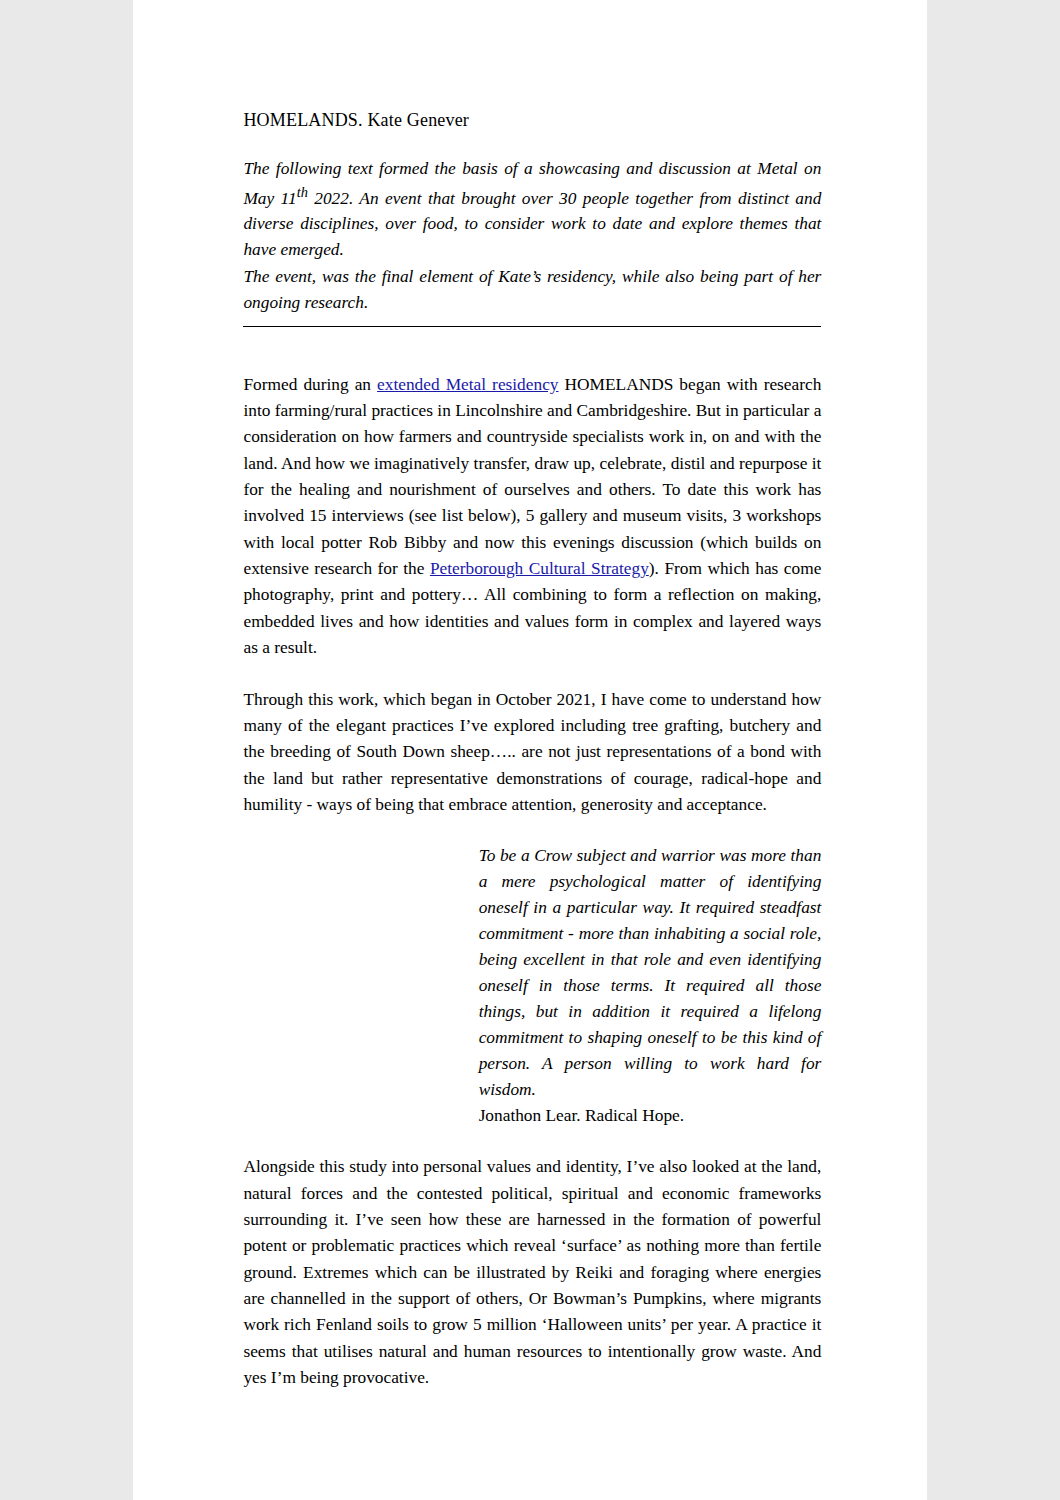HOMELANDS. Kate Genever
The following text formed the basis of a showcasing and discussion at Metal on May 11th 2022. An event that brought over 30 people together from distinct and diverse disciplines, over food, to consider work to date and explore themes that have emerged.
The event, was the final element of Kate’s residency, while also being part of her ongoing research.
Formed during an extended Metal residency HOMELANDS began with research into farming/rural practices in Lincolnshire and Cambridgeshire. But in particular a consideration on how farmers and countryside specialists work in, on and with the land. And how we imaginatively transfer, draw up, celebrate, distil and repurpose it for the healing and nourishment of ourselves and others. To date this work has involved 15 interviews (see list below), 5 gallery and museum visits, 3 workshops with local potter Rob Bibby and now this evenings discussion (which builds on extensive research for the Peterborough Cultural Strategy). From which has come photography, print and pottery… All combining to form a reflection on making, embedded lives and how identities and values form in complex and layered ways as a result.
Through this work, which began in October 2021, I have come to understand how many of the elegant practices I’ve explored including tree grafting, butchery and the breeding of South Down sheep….. are not just representations of a bond with the land but rather representative demonstrations of courage, radical-hope and humility - ways of being that embrace attention, generosity and acceptance.
To be a Crow subject and warrior was more than a mere psychological matter of identifying oneself in a particular way. It required steadfast commitment - more than inhabiting a social role, being excellent in that role and even identifying oneself in those terms. It required all those things, but in addition it required a lifelong commitment to shaping oneself to be this kind of person. A person willing to work hard for wisdom. Jonathon Lear. Radical Hope.
Alongside this study into personal values and identity, I’ve also looked at the land, natural forces and the contested political, spiritual and economic frameworks surrounding it. I’ve seen how these are harnessed in the formation of powerful potent or problematic practices which reveal ‘surface’ as nothing more than fertile ground. Extremes which can be illustrated by Reiki and foraging where energies are channelled in the support of others, Or Bowman’s Pumpkins, where migrants work rich Fenland soils to grow 5 million ‘Halloween units’ per year. A practice it seems that utilises natural and human resources to intentionally grow waste. And yes I’m being provocative.